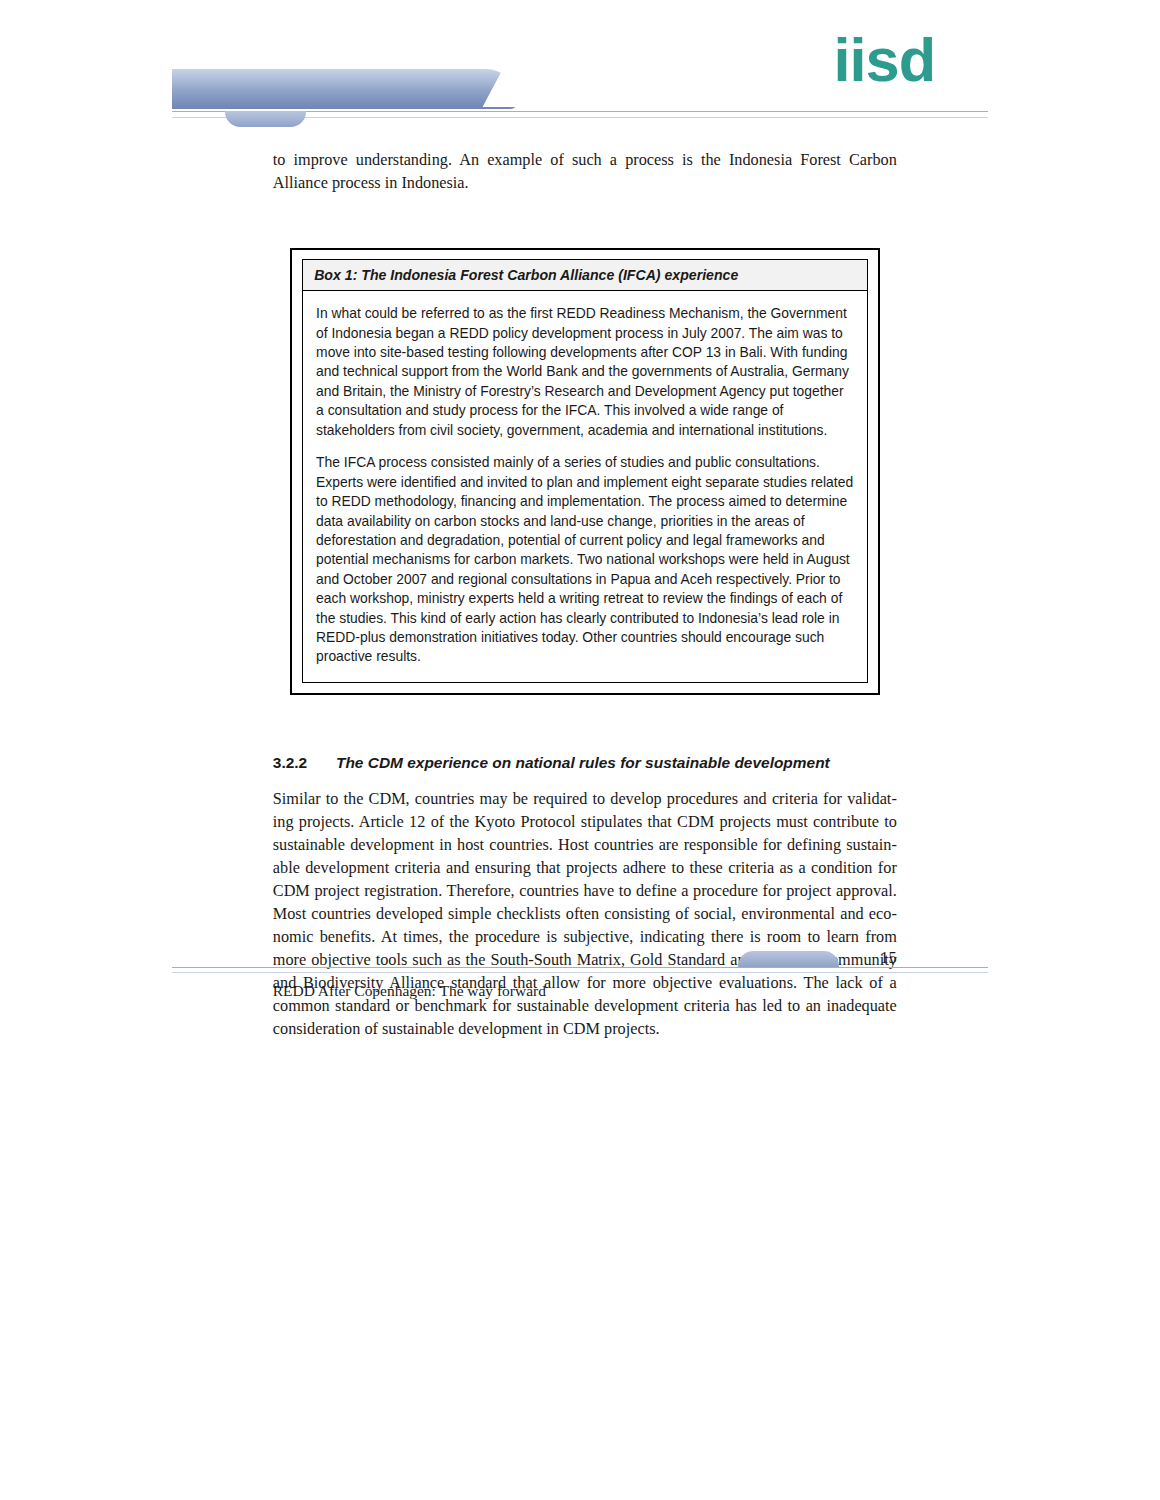iisd
to improve understanding. An example of such a process is the Indonesia Forest Carbon Alliance process in Indonesia.
Box 1: The Indonesia Forest Carbon Alliance (IFCA) experience
In what could be referred to as the first REDD Readiness Mechanism, the Government of Indonesia began a REDD policy development process in July 2007. The aim was to move into site-based testing following developments after COP 13 in Bali. With funding and technical support from the World Bank and the governments of Australia, Germany and Britain, the Ministry of Forestry’s Research and Development Agency put together a consultation and study process for the IFCA. This involved a wide range of stakeholders from civil society, government, academia and international institutions.
The IFCA process consisted mainly of a series of studies and public consultations. Experts were identified and invited to plan and implement eight separate studies related to REDD methodology, financing and implementation. The process aimed to determine data availability on carbon stocks and land-use change, priorities in the areas of deforestation and degradation, potential of current policy and legal frameworks and potential mechanisms for carbon markets. Two national workshops were held in August and October 2007 and regional consultations in Papua and Aceh respectively. Prior to each workshop, ministry experts held a writing retreat to review the findings of each of the studies. This kind of early action has clearly contributed to Indonesia’s lead role in REDD-plus demonstration initiatives today. Other countries should encourage such proactive results.
3.2.2 The CDM experience on national rules for sustainable development
Similar to the CDM, countries may be required to develop procedures and criteria for validating projects. Article 12 of the Kyoto Protocol stipulates that CDM projects must contribute to sustainable development in host countries. Host countries are responsible for defining sustainable development criteria and ensuring that projects adhere to these criteria as a condition for CDM project registration. Therefore, countries have to define a procedure for project approval. Most countries developed simple checklists often consisting of social, environmental and economic benefits. At times, the procedure is subjective, indicating there is room to learn from more objective tools such as the South-South Matrix, Gold Standard and Climate, Community and Biodiversity Alliance standard that allow for more objective evaluations. The lack of a common standard or benchmark for sustainable development criteria has led to an inadequate consideration of sustainable development in CDM projects.
15
REDD After Copenhagen: The way forward